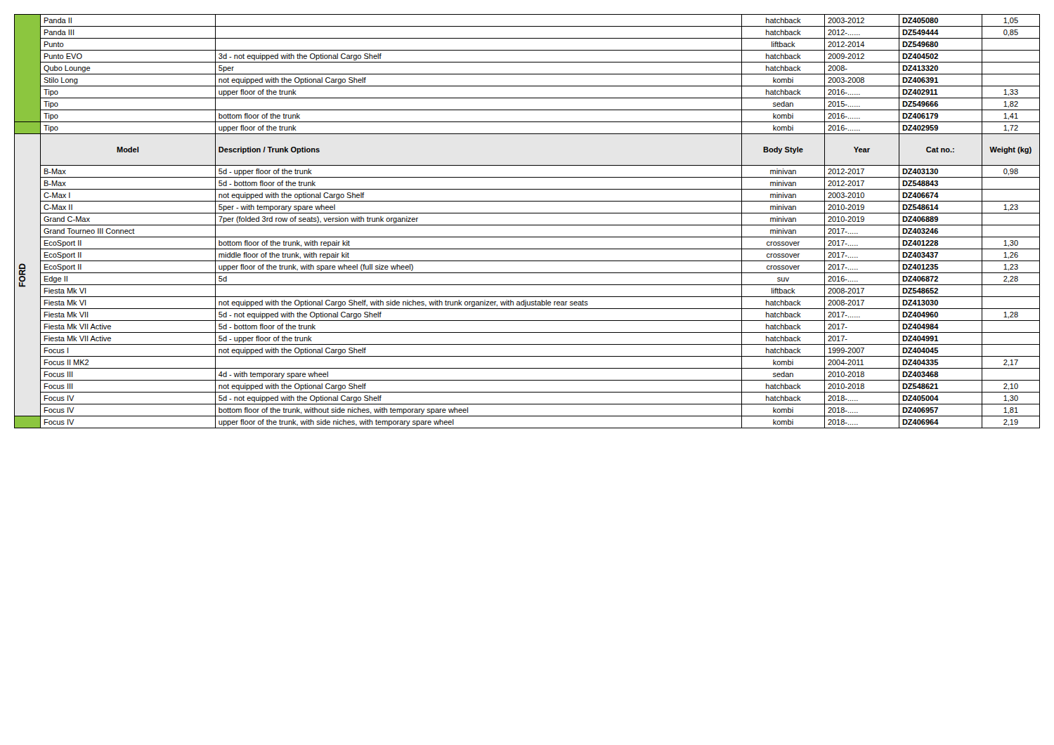| | Panda II | | hatchback | 2003-2012 | DZ405080 | 1,05 |
| Panda III | | hatchback | 2012-...... | DZ549444 | 0,85 |
| Punto | | liftback | 2012-2014 | DZ549680 | |
| Punto EVO | 3d - not equipped with the Optional Cargo Shelf | hatchback | 2009-2012 | DZ404502 | |
| Qubo Lounge | 5per | hatchback | 2008- | DZ413320 | |
| Stilo Long | not equipped with the Optional Cargo Shelf | kombi | 2003-2008 | DZ406391 | |
| Tipo | upper floor of the trunk | hatchback | 2016-...... | DZ402911 | 1,33 |
| Tipo | | sedan | 2015-...... | DZ549666 | 1,82 |
| Tipo | bottom floor of the trunk | kombi | 2016-...... | DZ406179 | 1,41 |
| | Tipo | upper floor of the trunk | kombi | 2016-...... | DZ402959 | 1,72 |
| FORD | Model | Description / Trunk Options | Body Style | Year | Cat no.: | Weight (kg) |
| B-Max | 5d - upper floor of the trunk | minivan | 2012-2017 | DZ403130 | 0,98 |
| B-Max | 5d - bottom floor of the trunk | minivan | 2012-2017 | DZ548843 | |
| C-Max I | not equipped with the optional Cargo Shelf | minivan | 2003-2010 | DZ406674 | |
| C-Max II | 5per - with temporary spare wheel | minivan | 2010-2019 | DZ548614 | 1,23 |
| Grand C-Max | 7per (folded 3rd row of seats), version with trunk organizer | minivan | 2010-2019 | DZ406889 | |
| Grand Tourneo III Connect | | minivan | 2017-..... | DZ403246 | |
| EcoSport II | bottom floor of the trunk, with repair kit | crossover | 2017-..... | DZ401228 | 1,30 |
| EcoSport II | middle floor of the trunk, with repair kit | crossover | 2017-..... | DZ403437 | 1,26 |
| EcoSport II | upper floor of the trunk, with spare wheel (full size wheel) | crossover | 2017-..... | DZ401235 | 1,23 |
| Edge II | 5d | suv | 2016-..... | DZ406872 | 2,28 |
| Fiesta Mk VI | | liftback | 2008-2017 | DZ548652 | |
| Fiesta Mk VI | not equipped with the Optional Cargo Shelf, with side niches, with trunk organizer, with adjustable rear seats | hatchback | 2008-2017 | DZ413030 | |
| Fiesta Mk VII | 5d - not equipped with the Optional Cargo Shelf | hatchback | 2017-...... | DZ404960 | 1,28 |
| Fiesta Mk VII Active | 5d - bottom floor of the trunk | hatchback | 2017- | DZ404984 | |
| Fiesta Mk VII Active | 5d - upper floor of the trunk | hatchback | 2017- | DZ404991 | |
| Focus I | not equipped with the Optional Cargo Shelf | hatchback | 1999-2007 | DZ404045 | |
| Focus II MK2 | | kombi | 2004-2011 | DZ404335 | 2,17 |
| Focus III | 4d - with temporary spare wheel | sedan | 2010-2018 | DZ403468 | |
| Focus III | not equipped with the Optional Cargo Shelf | hatchback | 2010-2018 | DZ548621 | 2,10 |
| Focus IV | 5d - not equipped with the Optional Cargo Shelf | hatchback | 2018-..... | DZ405004 | 1,30 |
| Focus IV | bottom floor of the trunk, without side niches, with temporary spare wheel | kombi | 2018-..... | DZ406957 | 1,81 |
| | Focus IV | upper floor of the trunk, with side niches, with temporary spare wheel | kombi | 2018-..... | DZ406964 | 2,19 |